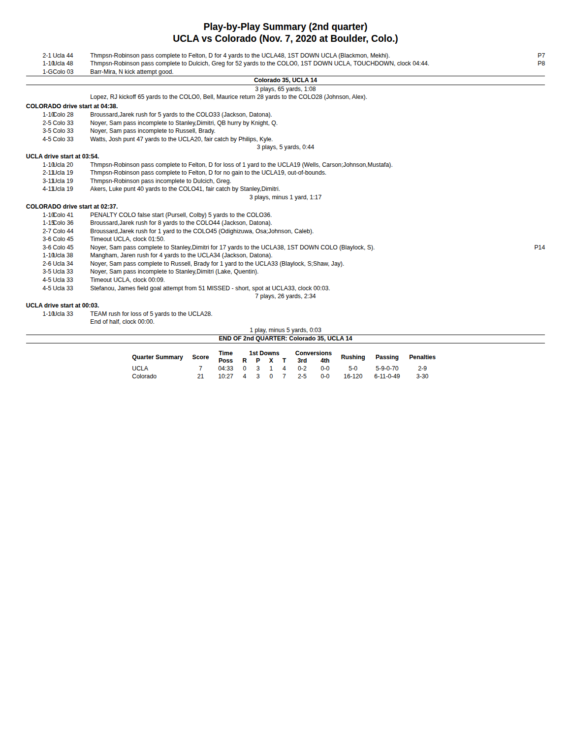Play-by-Play Summary (2nd quarter) UCLA vs Colorado (Nov. 7, 2020 at Boulder, Colo.)
| 2-1 | Ucla 44 | Thmpsn-Robinson pass complete to Felton, D for 4 yards to the UCLA48, 1ST DOWN UCLA (Blackmon, Mekhi). | P7 |
| 1-10 | Ucla 48 | Thmpsn-Robinson pass complete to Dulcich, Greg for 52 yards to the COLO0, 1ST DOWN UCLA, TOUCHDOWN, clock 04:44. | P8 |
| 1-G | Colo 03 | Barr-Mira, N kick attempt good. | |
| Colorado 35, UCLA 14 |
| 3 plays, 65 yards, 1:08 |
| | | Lopez, RJ kickoff 65 yards to the COLO0, Bell, Maurice return 28 yards to the COLO28 (Johnson, Alex). | |
| COLORADO drive start at 04:38. |
| 1-10 | Colo 28 | Broussard,Jarek rush for 5 yards to the COLO33 (Jackson, Datona). | |
| 2-5 | Colo 33 | Noyer, Sam pass incomplete to Stanley,Dimitri, QB hurry by Knight, Q. | |
| 3-5 | Colo 33 | Noyer, Sam pass incomplete to Russell, Brady. | |
| 4-5 | Colo 33 | Watts, Josh punt 47 yards to the UCLA20, fair catch by Philips, Kyle. | |
| 3 plays, 5 yards, 0:44 |
| UCLA drive start at 03:54. |
| 1-10 | Ucla 20 | Thmpsn-Robinson pass complete to Felton, D for loss of 1 yard to the UCLA19 (Wells, Carson;Johnson,Mustafa). | |
| 2-11 | Ucla 19 | Thmpsn-Robinson pass complete to Felton, D for no gain to the UCLA19, out-of-bounds. | |
| 3-11 | Ucla 19 | Thmpsn-Robinson pass incomplete to Dulcich, Greg. | |
| 4-11 | Ucla 19 | Akers, Luke punt 40 yards to the COLO41, fair catch by Stanley,Dimitri. | |
| 3 plays, minus 1 yard, 1:17 |
| COLORADO drive start at 02:37. |
| 1-10 | Colo 41 | PENALTY COLO false start (Pursell, Colby) 5 yards to the COLO36. | |
| 1-15 | Colo 36 | Broussard,Jarek rush for 8 yards to the COLO44 (Jackson, Datona). | |
| 2-7 | Colo 44 | Broussard,Jarek rush for 1 yard to the COLO45 (Odighizuwa, Osa;Johnson, Caleb). | |
| 3-6 | Colo 45 | Timeout UCLA, clock 01:50. | |
| 3-6 | Colo 45 | Noyer, Sam pass complete to Stanley,Dimitri for 17 yards to the UCLA38, 1ST DOWN COLO (Blaylock, S). | P14 |
| 1-10 | Ucla 38 | Mangham, Jaren rush for 4 yards to the UCLA34 (Jackson, Datona). | |
| 2-6 | Ucla 34 | Noyer, Sam pass complete to Russell, Brady for 1 yard to the UCLA33 (Blaylock, S;Shaw, Jay). | |
| 3-5 | Ucla 33 | Noyer, Sam pass incomplete to Stanley,Dimitri (Lake, Quentin). | |
| 4-5 | Ucla 33 | Timeout UCLA, clock 00:09. | |
| 4-5 | Ucla 33 | Stefanou, James field goal attempt from 51 MISSED - short, spot at UCLA33, clock 00:03. | |
| 7 plays, 26 yards, 2:34 |
| UCLA drive start at 00:03. |
| 1-10 | Ucla 33 | TEAM rush for loss of 5 yards to the UCLA28. | |
| | | End of half, clock 00:00. | |
| 1 play, minus 5 yards, 0:03 |
| END OF 2nd QUARTER: Colorado 35, UCLA 14 |
| Quarter Summary | Score | Time | 1st Downs | Conversions | Rushing | Passing | Penalties |
| --- | --- | --- | --- | --- | --- | --- | --- |
| Poss | R | P | X | T | 3rd | 4th |
| UCLA | 7 | 04:33 | 0 | 3 | 1 | 4 | 0-2 | 0-0 | 5-0 | 5-9-0-70 | 2-9 |
| Colorado | 21 | 10:27 | 4 | 3 | 0 | 7 | 2-5 | 0-0 | 16-120 | 6-11-0-49 | 3-30 |